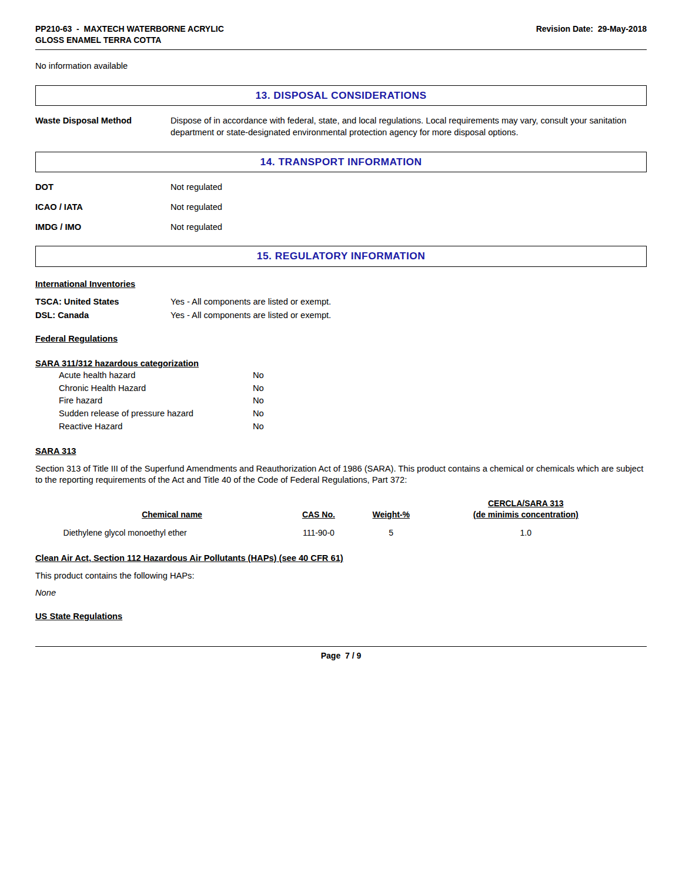PP210-63 - MAXTECH WATERBORNE ACRYLIC
GLOSS ENAMEL TERRA COTTA
Revision Date: 29-May-2018
No information available
13. DISPOSAL CONSIDERATIONS
Waste Disposal Method
Dispose of in accordance with federal, state, and local regulations. Local requirements may vary, consult your sanitation department or state-designated environmental protection agency for more disposal options.
14. TRANSPORT INFORMATION
DOT
Not regulated
ICAO / IATA
Not regulated
IMDG / IMO
Not regulated
15. REGULATORY INFORMATION
International Inventories
TSCA: United States
Yes - All components are listed or exempt.
DSL: Canada
Yes - All components are listed or exempt.
Federal Regulations
SARA 311/312 hazardous categorization
Acute health hazard
No
Chronic Health Hazard
No
Fire hazard
No
Sudden release of pressure hazard
No
Reactive Hazard
No
SARA 313
Section 313 of Title III of the Superfund Amendments and Reauthorization Act of 1986 (SARA). This product contains a chemical or chemicals which are subject to the reporting requirements of the Act and Title 40 of the Code of Federal Regulations, Part 372:
| Chemical name | CAS No. | Weight-% | CERCLA/SARA 313 (de minimis concentration) |
| --- | --- | --- | --- |
| Diethylene glycol monoethyl ether | 111-90-0 | 5 | 1.0 |
Clean Air Act, Section 112 Hazardous Air Pollutants (HAPs) (see 40 CFR 61)
This product contains the following HAPs:
None
US State Regulations
Page 7 / 9